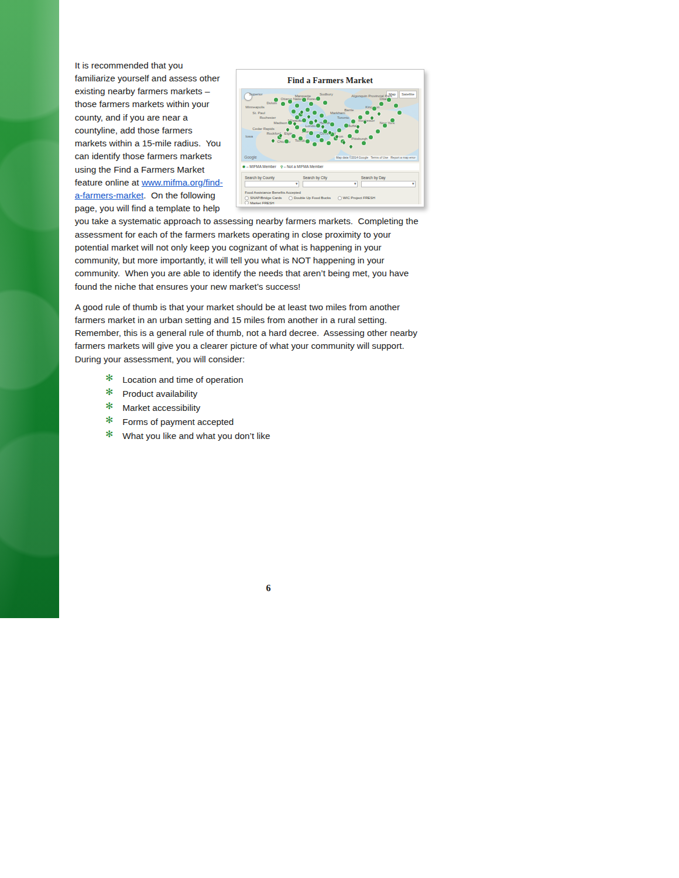Find a Farmers Market
Map Satellite
Superior
Minneapolis
St. Paul
Duluth
Ottawa National Forest
Marquette
Sudbury
Algonquin Provincial Park
Ottawa
Kingston
Barrie
Markham
Toronto
Rochester
New York
Buffalo
Hamilton
London
Milwaukee
Madison
Rochester
Cedar Rapids
Iowa
Rockford
Elgin
Detroit
Cleveland
Akron
Pittsburgh
Toledo
Chicago
Google
Map data ©2014 Google Terms of Use Report a map error
✽ – MIFMA Member ⚲ – Not a MIFMA Member
Search by County
Search by City
Search by Day
Food Assistance Benefits Accepted
SNAP/Bridge Cards Double Up Food Bucks WIC Project FRESH Market FRESH
Search Farmers Markets
It is recommended that you familiarize yourself and assess other existing nearby farmers markets – those farmers markets within your county, and if you are near a countyline, add those farmers markets within a 15-mile radius. You can identify those farmers markets using the Find a Farmers Market feature online at www.mifma.org/find-a-farmers-market. On the following page, you will find a template to help you take a systematic approach to assessing nearby farmers markets. Completing the assessment for each of the farmers markets operating in close proximity to your potential market will not only keep you cognizant of what is happening in your community, but more importantly, it will tell you what is NOT happening in your community. When you are able to identify the needs that aren’t being met, you have found the niche that ensures your new market’s success!
A good rule of thumb is that your market should be at least two miles from another farmers market in an urban setting and 15 miles from another in a rural setting. Remember, this is a general rule of thumb, not a hard decree. Assessing other nearby farmers markets will give you a clearer picture of what your community will support. During your assessment, you will consider:
Location and time of operation
Product availability
Market accessibility
Forms of payment accepted
What you like and what you don’t like
6